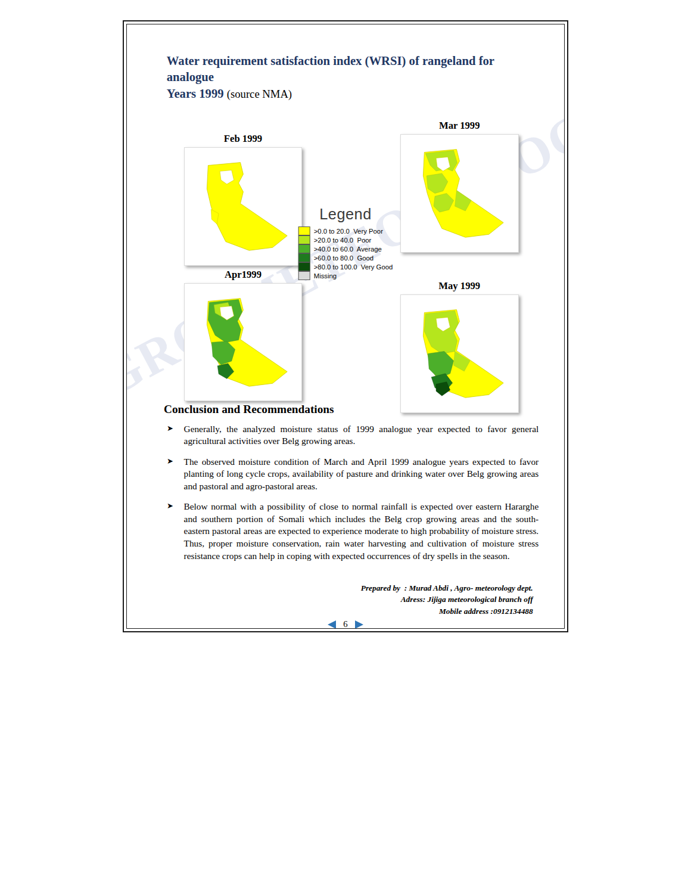AGRO- METEOROLOGY
Water requirement satisfaction index (WRSI) of rangeland for analogue
Years 1999 (source NMA)
Feb 1999
Mar 1999
Legend
| | >0.0 to 20.0 Very Poor |
| | >20.0 to 40.0 Poor |
| | >40.0 to 60.0 Average |
| | >60.0 to 80.0 Good |
| | >80.0 to 100.0 Very Good |
| | Missing |
Apr1999
May 1999
Conclusion and Recommendations
Generally, the analyzed moisture status of 1999 analogue year expected to favor general agricultural activities over Belg growing areas.
The observed moisture condition of March and April 1999 analogue years expected to favor planting of long cycle crops, availability of pasture and drinking water over Belg growing areas and pastoral and agro-pastoral areas.
Below normal with a possibility of close to normal rainfall is expected over eastern Hararghe and southern portion of Somali which includes the Belg crop growing areas and the south-eastern pastoral areas are expected to experience moderate to high probability of moisture stress. Thus, proper moisture conservation, rain water harvesting and cultivation of moisture stress resistance crops can help in coping with expected occurrences of dry spells in the season.
Prepared by : Murad Abdi , Agro- meteorology dept.
Adress: Jijiga meteorological branch off
Mobile address :0912134488
6